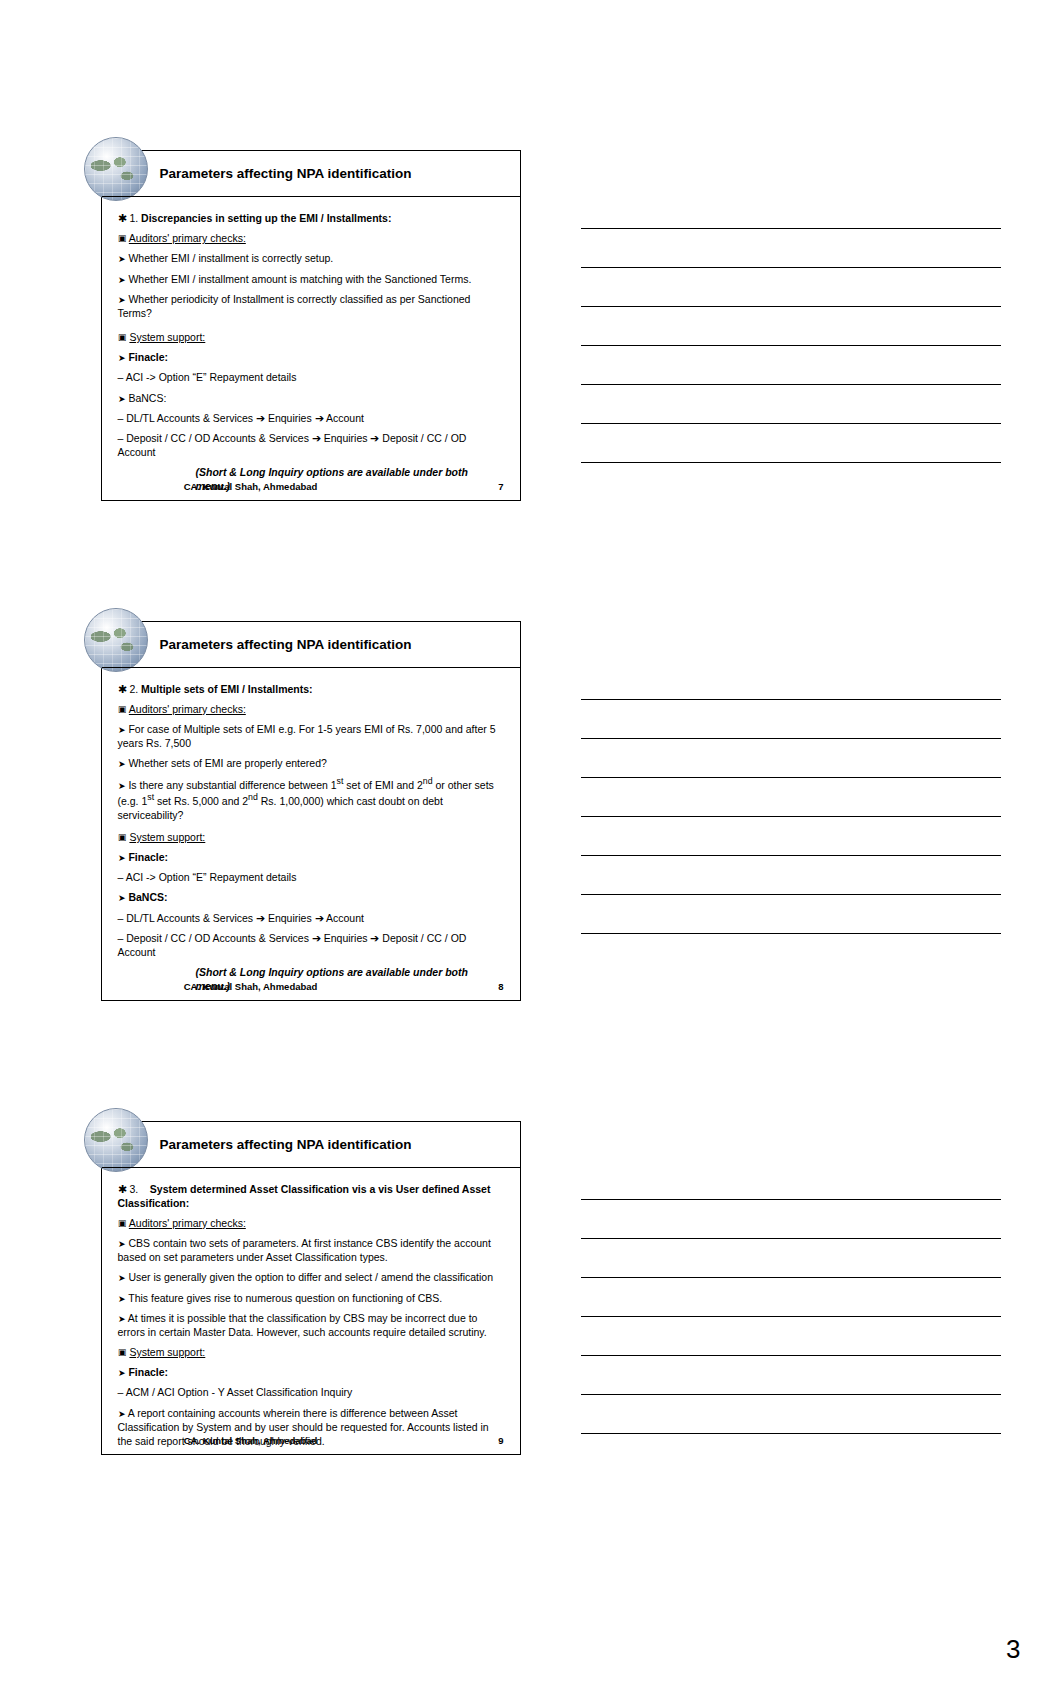Parameters affecting NPA identification
✱ 1. Discrepancies in setting up the EMI / Installments:
▣ Auditors' primary checks:
➤ Whether EMI / installment is correctly setup.
➤ Whether EMI / installment amount is matching with the Sanctioned Terms.
➤ Whether periodicity of Installment is correctly classified as per Sanctioned Terms?
▣ System support:
➤ Finacle:
– ACI -> Option “E” Repayment details
➤ BaNCS:
– DL/TL Accounts & Services ➔ Enquiries ➔ Account
– Deposit / CC / OD Accounts & Services ➔ Enquiries ➔ Deposit / CC / OD Account
(Short & Long Inquiry options are available under both menu.)
CA. Kuntal Shah, Ahmedabad 7
Parameters affecting NPA identification
✱ 2. Multiple sets of EMI / Installments:
▣ Auditors' primary checks:
➤ For case of Multiple sets of EMI e.g. For 1-5 years EMI of Rs. 7,000 and after 5 years Rs. 7,500
➤ Whether sets of EMI are properly entered?
➤ Is there any substantial difference between 1st set of EMI and 2nd or other sets (e.g. 1st set Rs. 5,000 and 2nd Rs. 1,00,000) which cast doubt on debt serviceability?
▣ System support:
➤ Finacle:
– ACI -> Option “E” Repayment details
➤ BaNCS:
– DL/TL Accounts & Services ➔ Enquiries ➔ Account
– Deposit / CC / OD Accounts & Services ➔ Enquiries ➔ Deposit / CC / OD Account
(Short & Long Inquiry options are available under both menu.)
CA. Kuntal Shah, Ahmedabad 8
Parameters affecting NPA identification
✱ 3. System determined Asset Classification vis a vis User defined Asset Classification:
▣ Auditors' primary checks:
➤ CBS contain two sets of parameters. At first instance CBS identify the account based on set parameters under Asset Classification types.
➤ User is generally given the option to differ and select / amend the classification
➤ This feature gives rise to numerous question on functioning of CBS.
➤ At times it is possible that the classification by CBS may be incorrect due to errors in certain Master Data. However, such accounts require detailed scrutiny.
▣ System support:
➤ Finacle:
– ACM / ACI Option - Y Asset Classification Inquiry
➤ A report containing accounts wherein there is difference between Asset Classification by System and by user should be requested for. Accounts listed in the said report should be thoroughly verified.
CA. Kuntal Shah, Ahmedabad 9
3